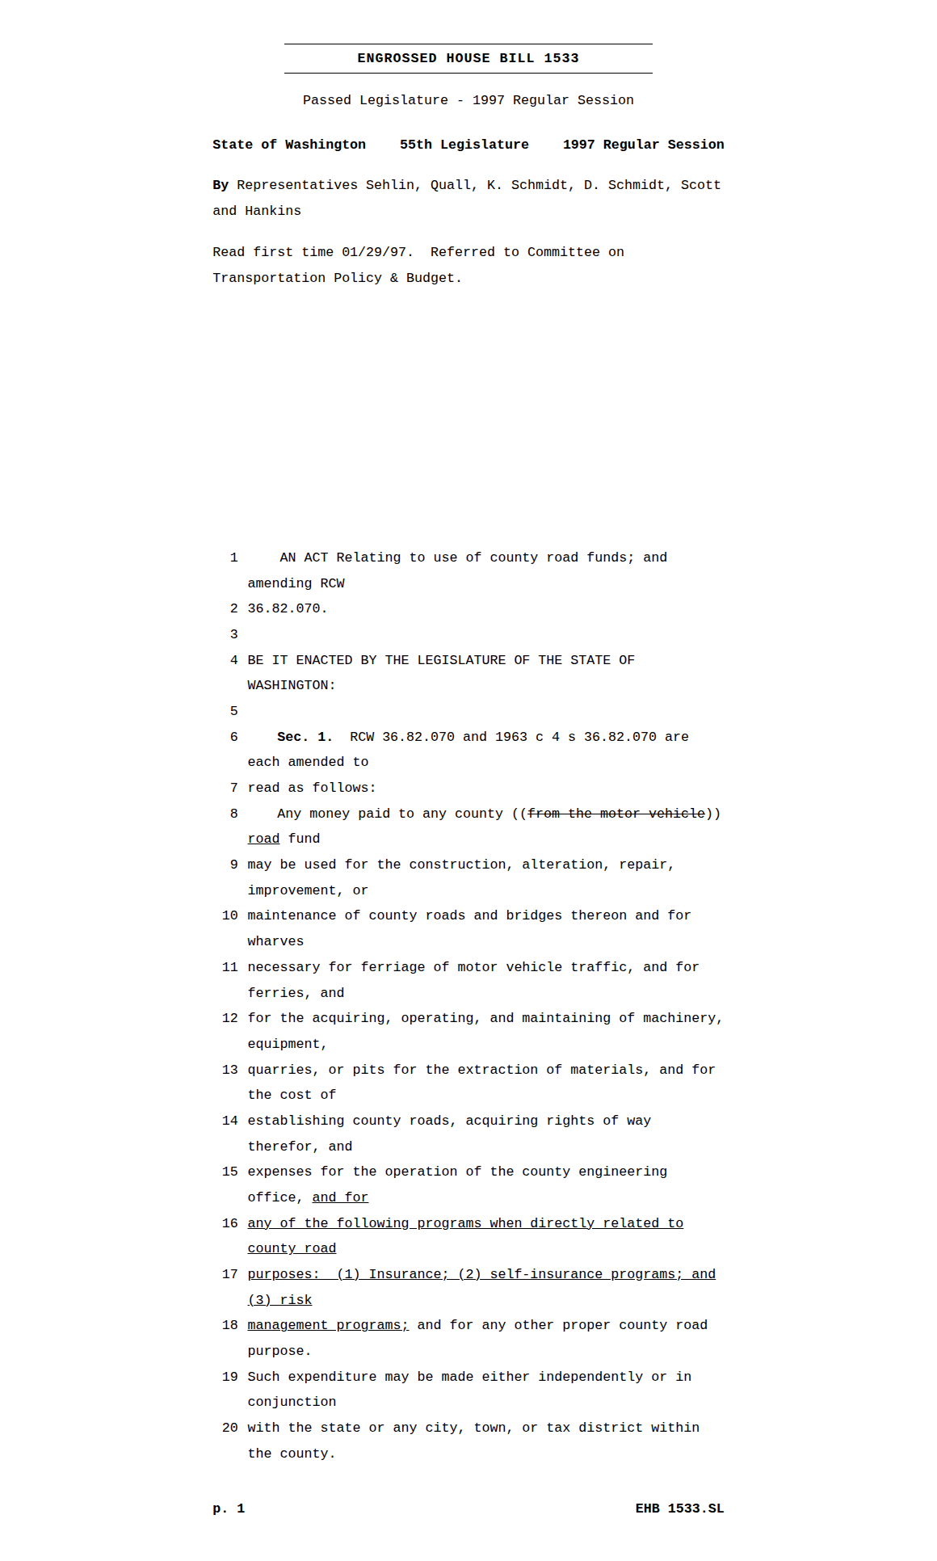ENGROSSED HOUSE BILL 1533
Passed Legislature - 1997 Regular Session
State of Washington 55th Legislature 1997 Regular Session
By Representatives Sehlin, Quall, K. Schmidt, D. Schmidt, Scott and Hankins
Read first time 01/29/97. Referred to Committee on Transportation Policy & Budget.
AN ACT Relating to use of county road funds; and amending RCW
36.82.070.
BE IT ENACTED BY THE LEGISLATURE OF THE STATE OF WASHINGTON:
Sec. 1. RCW 36.82.070 and 1963 c 4 s 36.82.070 are each amended to
read as follows:
Any money paid to any county ((from the motor vehicle)) road fund
may be used for the construction, alteration, repair, improvement, or
maintenance of county roads and bridges thereon and for wharves
necessary for ferriage of motor vehicle traffic, and for ferries, and
for the acquiring, operating, and maintaining of machinery, equipment,
quarries, or pits for the extraction of materials, and for the cost of
establishing county roads, acquiring rights of way therefor, and
expenses for the operation of the county engineering office, and for
any of the following programs when directly related to county road
purposes: (1) Insurance; (2) self-insurance programs; and (3) risk
management programs; and for any other proper county road purpose.
Such expenditure may be made either independently or in conjunction
with the state or any city, town, or tax district within the county.
p. 1 EHB 1533.SL